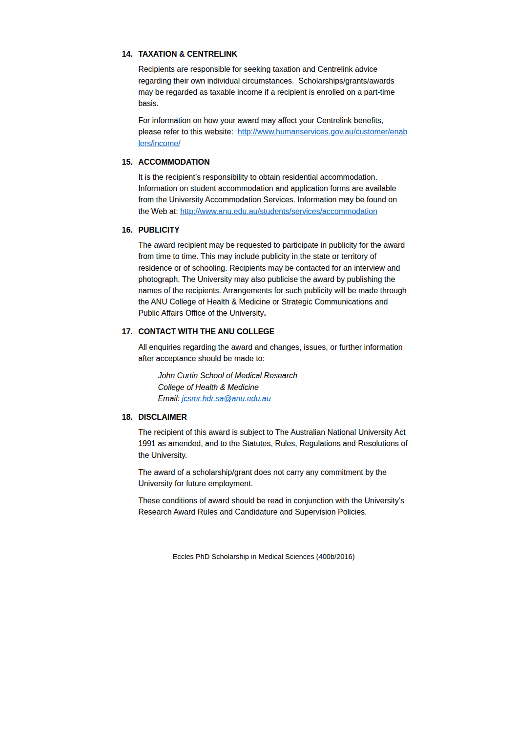Taxation & Centrelink
Recipients are responsible for seeking taxation and Centrelink advice regarding their own individual circumstances. Scholarships/grants/awards may be regarded as taxable income if a recipient is enrolled on a part-time basis.
For information on how your award may affect your Centrelink benefits, please refer to this website: http://www.humanservices.gov.au/customer/enablers/income/
Accommodation
It is the recipient’s responsibility to obtain residential accommodation. Information on student accommodation and application forms are available from the University Accommodation Services. Information may be found on the Web at: http://www.anu.edu.au/students/services/accommodation
Publicity
The award recipient may be requested to participate in publicity for the award from time to time. This may include publicity in the state or territory of residence or of schooling. Recipients may be contacted for an interview and photograph. The University may also publicise the award by publishing the names of the recipients. Arrangements for such publicity will be made through the ANU College of Health & Medicine or Strategic Communications and Public Affairs Office of the University.
Contact with the ANU College
All enquiries regarding the award and changes, issues, or further information after acceptance should be made to:
John Curtin School of Medical Research
College of Health & Medicine
Email: jcsmr.hdr.sa@anu.edu.au
Disclaimer
The recipient of this award is subject to The Australian National University Act 1991 as amended, and to the Statutes, Rules, Regulations and Resolutions of the University.
The award of a scholarship/grant does not carry any commitment by the University for future employment.
These conditions of award should be read in conjunction with the University’s Research Award Rules and Candidature and Supervision Policies.
Eccles PhD Scholarship in Medical Sciences (400b/2016)